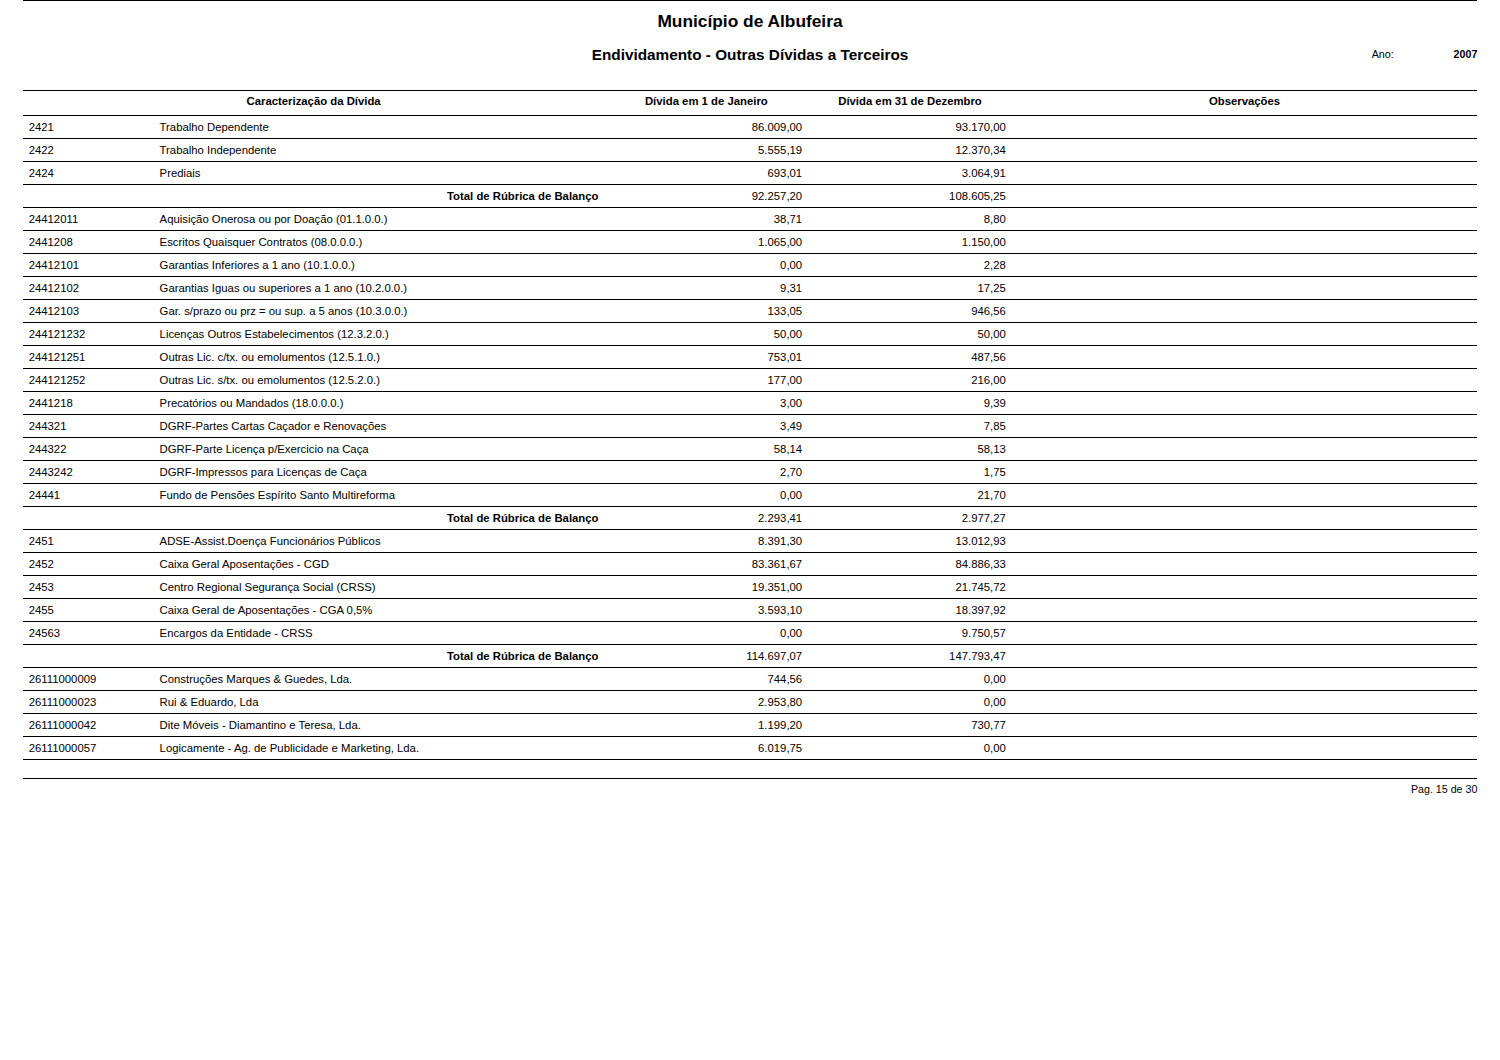Município de Albufeira
Endividamento - Outras Dívidas a Terceiros
Ano: 2007
| Caracterização da Dívida | Dívida em 1 de Janeiro | Dívida em 31 de Dezembro | Observações |
| --- | --- | --- | --- |
| 2421 | Trabalho Dependente | 86.009,00 | 93.170,00 | |
| 2422 | Trabalho Independente | 5.555,19 | 12.370,34 | |
| 2424 | Prediais | 693,01 | 3.064,91 | |
| Total de Rúbrica de Balanço | 92.257,20 | 108.605,25 | |
| 24412011 | Aquisição Onerosa ou por Doação (01.1.0.0.) | 38,71 | 8,80 | |
| 2441208 | Escritos Quaisquer Contratos (08.0.0.0.) | 1.065,00 | 1.150,00 | |
| 24412101 | Garantias Inferiores a 1 ano (10.1.0.0.) | 0,00 | 2,28 | |
| 24412102 | Garantias Iguas ou superiores a 1 ano (10.2.0.0.) | 9,31 | 17,25 | |
| 24412103 | Gar. s/prazo ou prz = ou sup. a 5 anos (10.3.0.0.) | 133,05 | 946,56 | |
| 244121232 | Licenças Outros Estabelecimentos (12.3.2.0.) | 50,00 | 50,00 | |
| 244121251 | Outras Lic. c/tx. ou emolumentos (12.5.1.0.) | 753,01 | 487,56 | |
| 244121252 | Outras Lic. s/tx. ou emolumentos (12.5.2.0.) | 177,00 | 216,00 | |
| 2441218 | Precatórios ou Mandados (18.0.0.0.) | 3,00 | 9,39 | |
| 244321 | DGRF-Partes Cartas Caçador e Renovações | 3,49 | 7,85 | |
| 244322 | DGRF-Parte Licença p/Exercicio na Caça | 58,14 | 58,13 | |
| 2443242 | DGRF-Impressos para Licenças de Caça | 2,70 | 1,75 | |
| 24441 | Fundo de Pensões Espírito Santo Multireforma | 0,00 | 21,70 | |
| Total de Rúbrica de Balanço | 2.293,41 | 2.977,27 | |
| 2451 | ADSE-Assist.Doença Funcionários Públicos | 8.391,30 | 13.012,93 | |
| 2452 | Caixa Geral Aposentações - CGD | 83.361,67 | 84.886,33 | |
| 2453 | Centro Regional Segurança Social (CRSS) | 19.351,00 | 21.745,72 | |
| 2455 | Caixa Geral de Aposentações - CGA 0,5% | 3.593,10 | 18.397,92 | |
| 24563 | Encargos da Entidade - CRSS | 0,00 | 9.750,57 | |
| Total de Rúbrica de Balanço | 114.697,07 | 147.793,47 | |
| 26111000009 | Construções Marques & Guedes, Lda. | 744,56 | 0,00 | |
| 26111000023 | Rui & Eduardo, Lda | 2.953,80 | 0,00 | |
| 26111000042 | Dite Móveis - Diamantino e Teresa, Lda. | 1.199,20 | 730,77 | |
| 26111000057 | Logicamente - Ag. de Publicidade e Marketing, Lda. | 6.019,75 | 0,00 | |
Pag. 15 de 30